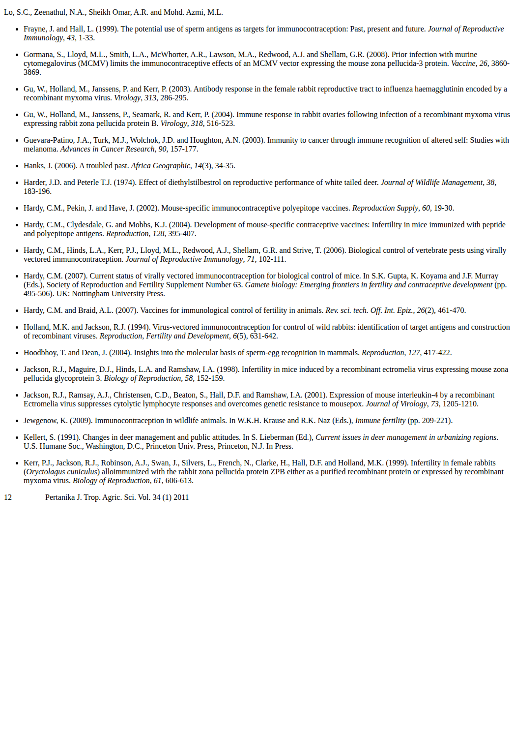Lo, S.C., Zeenathul, N.A., Sheikh Omar, A.R. and Mohd. Azmi, M.L.
Frayne, J. and Hall, L. (1999). The potential use of sperm antigens as targets for immunocontraception: Past, present and future. Journal of Reproductive Immunology, 43, 1-33.
Gormana, S., Lloyd, M.L., Smith, L.A., McWhorter, A.R., Lawson, M.A., Redwood, A.J. and Shellam, G.R. (2008). Prior infection with murine cytomegalovirus (MCMV) limits the immunocontraceptive effects of an MCMV vector expressing the mouse zona pellucida-3 protein. Vaccine, 26, 3860-3869.
Gu, W., Holland, M., Janssens, P. and Kerr, P. (2003). Antibody response in the female rabbit reproductive tract to influenza haemagglutinin encoded by a recombinant myxoma virus. Virology, 313, 286-295.
Gu, W., Holland, M., Janssens, P., Seamark, R. and Kerr, P. (2004). Immune response in rabbit ovaries following infection of a recombinant myxoma virus expressing rabbit zona pellucida protein B. Virology, 318, 516-523.
Guevara-Patino, J.A., Turk, M.J., Wolchok, J.D. and Houghton, A.N. (2003). Immunity to cancer through immune recognition of altered self: Studies with melanoma. Advances in Cancer Research, 90, 157-177.
Hanks, J. (2006). A troubled past. Africa Geographic, 14(3), 34-35.
Harder, J.D. and Peterle T.J. (1974). Effect of diethylstilbestrol on reproductive performance of white tailed deer. Journal of Wildlife Management, 38, 183-196.
Hardy, C.M., Pekin, J. and Have, J. (2002). Mouse-specific immunocontraceptive polyepitope vaccines. Reproduction Supply, 60, 19-30.
Hardy, C.M., Clydesdale, G. and Mobbs, K.J. (2004). Development of mouse-specific contraceptive vaccines: Infertility in mice immunized with peptide and polyepitope antigens. Reproduction, 128, 395-407.
Hardy, C.M., Hinds, L.A., Kerr, P.J., Lloyd, M.L., Redwood, A.J., Shellam, G.R. and Strive, T. (2006). Biological control of vertebrate pests using virally vectored immunocontraception. Journal of Reproductive Immunology, 71, 102-111.
Hardy, C.M. (2007). Current status of virally vectored immunocontraception for biological control of mice. In S.K. Gupta, K. Koyama and J.F. Murray (Eds.), Society of Reproduction and Fertility Supplement Number 63. Gamete biology: Emerging frontiers in fertility and contraceptive development (pp. 495-506). UK: Nottingham University Press.
Hardy, C.M. and Braid, A.L. (2007). Vaccines for immunological control of fertility in animals. Rev. sci. tech. Off. Int. Epiz., 26(2), 461-470.
Holland, M.K. and Jackson, R.J. (1994). Virus-vectored immunocontraception for control of wild rabbits: identification of target antigens and construction of recombinant viruses. Reproduction, Fertility and Development, 6(5), 631-642.
Hoodbhoy, T. and Dean, J. (2004). Insights into the molecular basis of sperm-egg recognition in mammals. Reproduction, 127, 417-422.
Jackson, R.J., Maguire, D.J., Hinds, L.A. and Ramshaw, I.A. (1998). Infertility in mice induced by a recombinant ectromelia virus expressing mouse zona pellucida glycoprotein 3. Biology of Reproduction, 58, 152-159.
Jackson, R.J., Ramsay, A.J., Christensen, C.D., Beaton, S., Hall, D.F. and Ramshaw, I.A. (2001). Expression of mouse interleukin-4 by a recombinant Ectromelia virus suppresses cytolytic lymphocyte responses and overcomes genetic resistance to mousepox. Journal of Virology, 73, 1205-1210.
Jewgenow, K. (2009). Immunocontraception in wildlife animals. In W.K.H. Krause and R.K. Naz (Eds.), Immune fertility (pp. 209-221).
Kellert, S. (1991). Changes in deer management and public attitudes. In S. Lieberman (Ed.), Current issues in deer management in urbanizing regions. U.S. Humane Soc., Washington, D.C., Princeton Univ. Press, Princeton, N.J. In Press.
Kerr, P.J., Jackson, R.J., Robinson, A.J., Swan, J., Silvers, L., French, N., Clarke, H., Hall, D.F. and Holland, M.K. (1999). Infertility in female rabbits (Oryctolagus cuniculus) alloimmunized with the rabbit zona pellucida protein ZPB either as a purified recombinant protein or expressed by recombinant myxoma virus. Biology of Reproduction, 61, 606-613.
12 Pertanika J. Trop. Agric. Sci. Vol. 34 (1) 2011